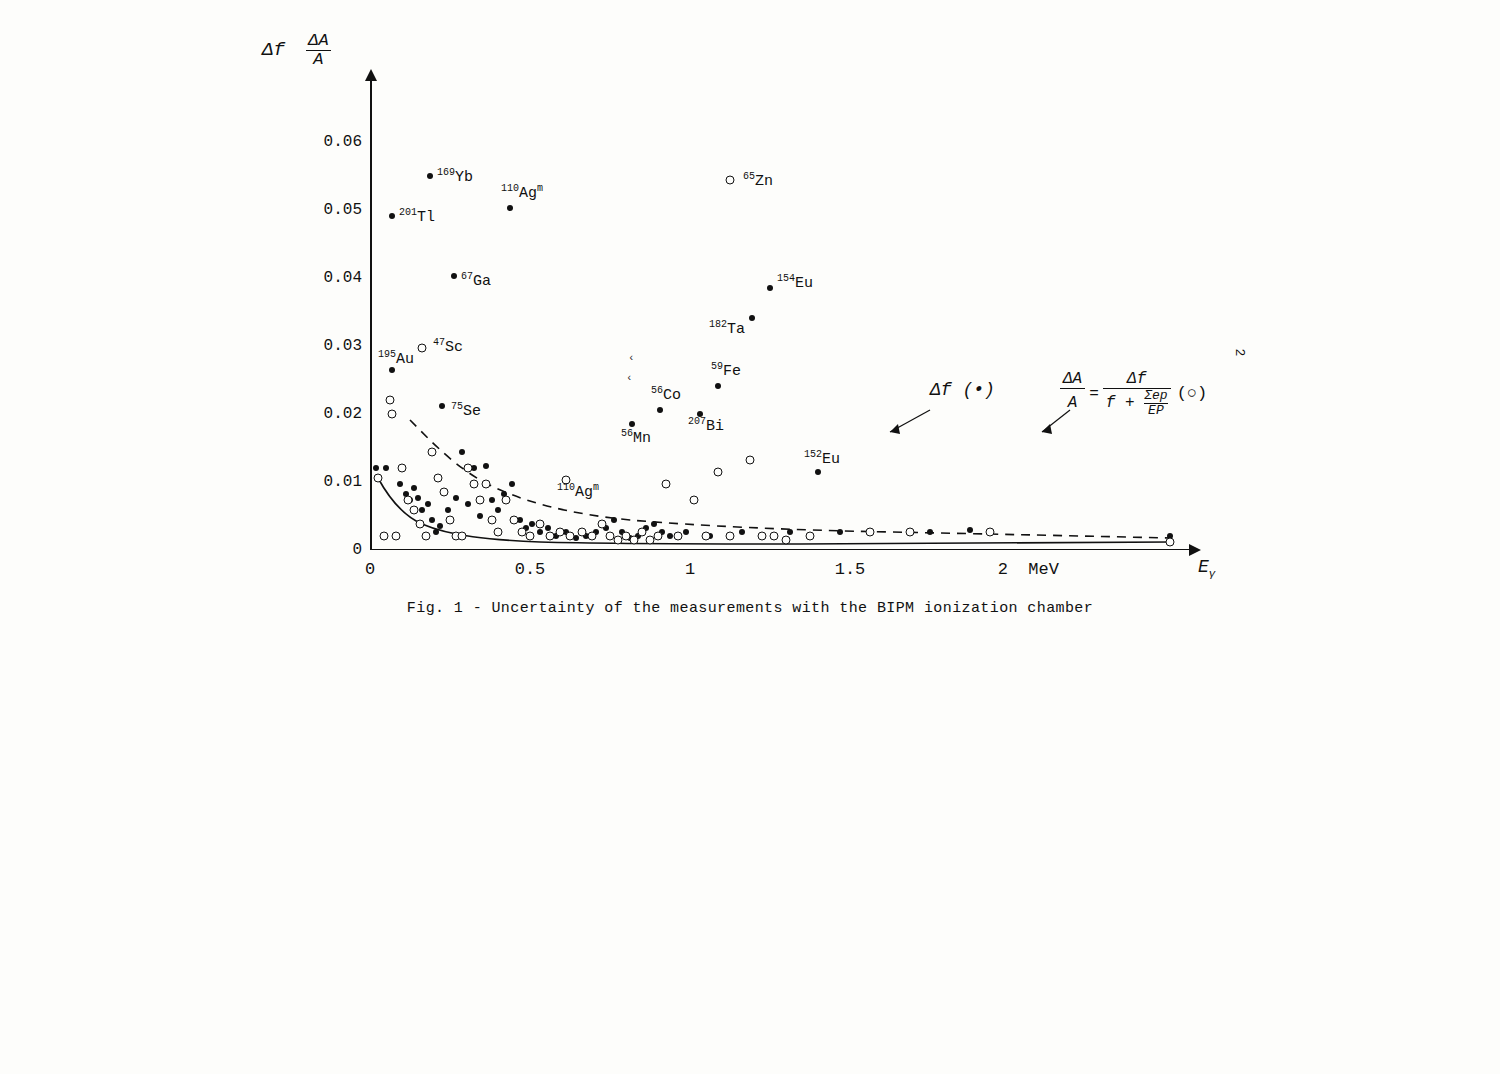2
Δf ΔA A
0
0.01
0.02
0.03
0.04
0.05
0.06
0
0.5
1
1.5
2 MeV
Eγ
201Tl
169Yb
110Agm
65Zn
67Ga
154Eu
182Ta
47Sc
195Au
59Fe
75Se
56Co
207Bi
56Mn
110Agm
152Eu
‹
‹
Δf (•)
| ΔA | = | Δf | (○) |
| A | f + Σep EP |
Fig. 1 - Uncertainty of the measurements with the BIPM ionization chamber